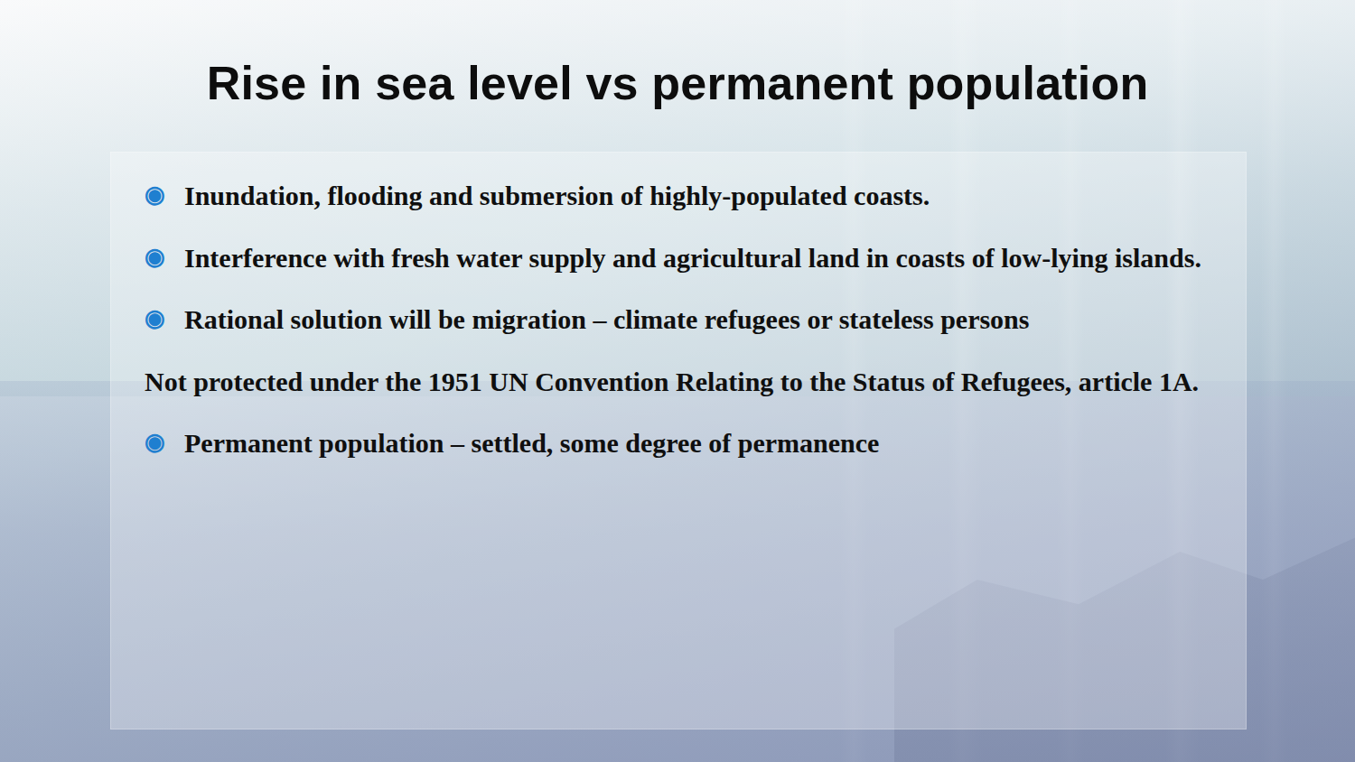Rise in sea level vs permanent population
Inundation, flooding and submersion of highly-populated coasts.
Interference with fresh water supply and agricultural land in coasts of low-lying islands.
Rational solution will be migration – climate refugees or stateless persons
Not protected under the 1951 UN Convention Relating to the Status of Refugees, article 1A.
Permanent population – settled, some degree of permanence